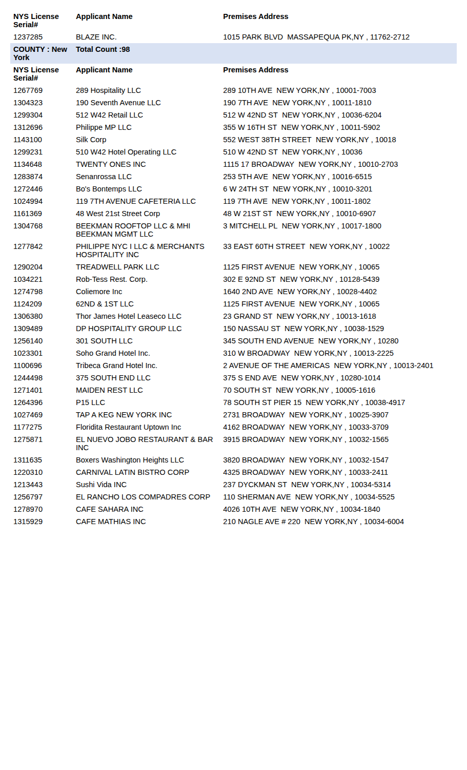| NYS License Serial# | Applicant Name | Premises Address |
| 1237285 | BLAZE INC. | 1015 PARK BLVD MASSAPEQUA PK,NY , 11762-2712 |
| COUNTY : New York | Total Count :98 | |
| NYS License Serial# | Applicant Name | Premises Address |
| 1267769 | 289 Hospitality LLC | 289 10TH AVE NEW YORK,NY , 10001-7003 |
| 1304323 | 190 Seventh Avenue LLC | 190 7TH AVE NEW YORK,NY , 10011-1810 |
| 1299304 | 512 W42 Retail LLC | 512 W 42ND ST NEW YORK,NY , 10036-6204 |
| 1312696 | Philippe MP LLC | 355 W 16TH ST NEW YORK,NY , 10011-5902 |
| 1143100 | Silk Corp | 552 WEST 38TH STREET NEW YORK,NY , 10018 |
| 1299231 | 510 W42 Hotel Operating LLC | 510 W 42ND ST NEW YORK,NY , 10036 |
| 1134648 | TWENTY ONES INC | 1115 17 BROADWAY NEW YORK,NY , 10010-2703 |
| 1283874 | Senanrossa LLC | 253 5TH AVE NEW YORK,NY , 10016-6515 |
| 1272446 | Bo's Bontemps LLC | 6 W 24TH ST NEW YORK,NY , 10010-3201 |
| 1024994 | 119 7TH AVENUE CAFETERIA LLC | 119 7TH AVE NEW YORK,NY , 10011-1802 |
| 1161369 | 48 West 21st Street Corp | 48 W 21ST ST NEW YORK,NY , 10010-6907 |
| 1304768 | BEEKMAN ROOFTOP LLC & MHI BEEKMAN MGMT LLC | 3 MITCHELL PL NEW YORK,NY , 10017-1800 |
| 1277842 | PHILIPPE NYC I LLC & MERCHANTS HOSPITALITY INC | 33 EAST 60TH STREET NEW YORK,NY , 10022 |
| 1290204 | TREADWELL PARK LLC | 1125 FIRST AVENUE NEW YORK,NY , 10065 |
| 1034221 | Rob-Tess Rest. Corp. | 302 E 92ND ST NEW YORK,NY , 10128-5439 |
| 1274798 | Coliemore Inc | 1640 2ND AVE NEW YORK,NY , 10028-4402 |
| 1124209 | 62ND & 1ST LLC | 1125 FIRST AVENUE NEW YORK,NY , 10065 |
| 1306380 | Thor James Hotel Leaseco LLC | 23 GRAND ST NEW YORK,NY , 10013-1618 |
| 1309489 | DP HOSPITALITY GROUP LLC | 150 NASSAU ST NEW YORK,NY , 10038-1529 |
| 1256140 | 301 SOUTH LLC | 345 SOUTH END AVENUE NEW YORK,NY , 10280 |
| 1023301 | Soho Grand Hotel Inc. | 310 W BROADWAY NEW YORK,NY , 10013-2225 |
| 1100696 | Tribeca Grand Hotel Inc. | 2 AVENUE OF THE AMERICAS NEW YORK,NY , 10013-2401 |
| 1244498 | 375 SOUTH END LLC | 375 S END AVE NEW YORK,NY , 10280-1014 |
| 1271401 | MAIDEN REST LLC | 70 SOUTH ST NEW YORK,NY , 10005-1616 |
| 1264396 | P15 LLC | 78 SOUTH ST PIER 15 NEW YORK,NY , 10038-4917 |
| 1027469 | TAP A KEG NEW YORK INC | 2731 BROADWAY NEW YORK,NY , 10025-3907 |
| 1177275 | Floridita Restaurant Uptown Inc | 4162 BROADWAY NEW YORK,NY , 10033-3709 |
| 1275871 | EL NUEVO JOBO RESTAURANT & BAR INC | 3915 BROADWAY NEW YORK,NY , 10032-1565 |
| 1311635 | Boxers Washington Heights LLC | 3820 BROADWAY NEW YORK,NY , 10032-1547 |
| 1220310 | CARNIVAL LATIN BISTRO CORP | 4325 BROADWAY NEW YORK,NY , 10033-2411 |
| 1213443 | Sushi Vida INC | 237 DYCKMAN ST NEW YORK,NY , 10034-5314 |
| 1256797 | EL RANCHO LOS COMPADRES CORP | 110 SHERMAN AVE NEW YORK,NY , 10034-5525 |
| 1278970 | CAFE SAHARA INC | 4026 10TH AVE NEW YORK,NY , 10034-1840 |
| 1315929 | CAFE MATHIAS INC | 210 NAGLE AVE # 220 NEW YORK,NY , 10034-6004 |